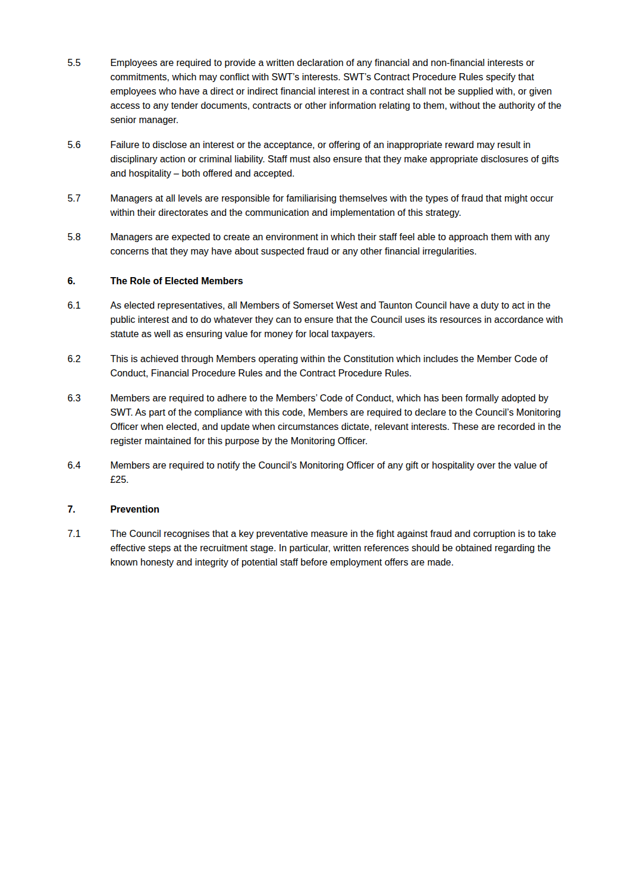5.5
Employees are required to provide a written declaration of any financial and non-financial interests or commitments, which may conflict with SWT’s interests. SWT’s Contract Procedure Rules specify that employees who have a direct or indirect financial interest in a contract shall not be supplied with, or given access to any tender documents, contracts or other information relating to them, without the authority of the senior manager.
5.6
Failure to disclose an interest or the acceptance, or offering of an inappropriate reward may result in disciplinary action or criminal liability. Staff must also ensure that they make appropriate disclosures of gifts and hospitality – both offered and accepted.
5.7
Managers at all levels are responsible for familiarising themselves with the types of fraud that might occur within their directorates and the communication and implementation of this strategy.
5.8
Managers are expected to create an environment in which their staff feel able to approach them with any concerns that they may have about suspected fraud or any other financial irregularities.
6. The Role of Elected Members
6.1
As elected representatives, all Members of Somerset West and Taunton Council have a duty to act in the public interest and to do whatever they can to ensure that the Council uses its resources in accordance with statute as well as ensuring value for money for local taxpayers.
6.2
This is achieved through Members operating within the Constitution which includes the Member Code of Conduct, Financial Procedure Rules and the Contract Procedure Rules.
6.3
Members are required to adhere to the Members’ Code of Conduct, which has been formally adopted by SWT. As part of the compliance with this code, Members are required to declare to the Council’s Monitoring Officer when elected, and update when circumstances dictate, relevant interests. These are recorded in the register maintained for this purpose by the Monitoring Officer.
6.4
Members are required to notify the Council’s Monitoring Officer of any gift or hospitality over the value of £25.
7. Prevention
7.1
The Council recognises that a key preventative measure in the fight against fraud and corruption is to take effective steps at the recruitment stage. In particular, written references should be obtained regarding the known honesty and integrity of potential staff before employment offers are made.